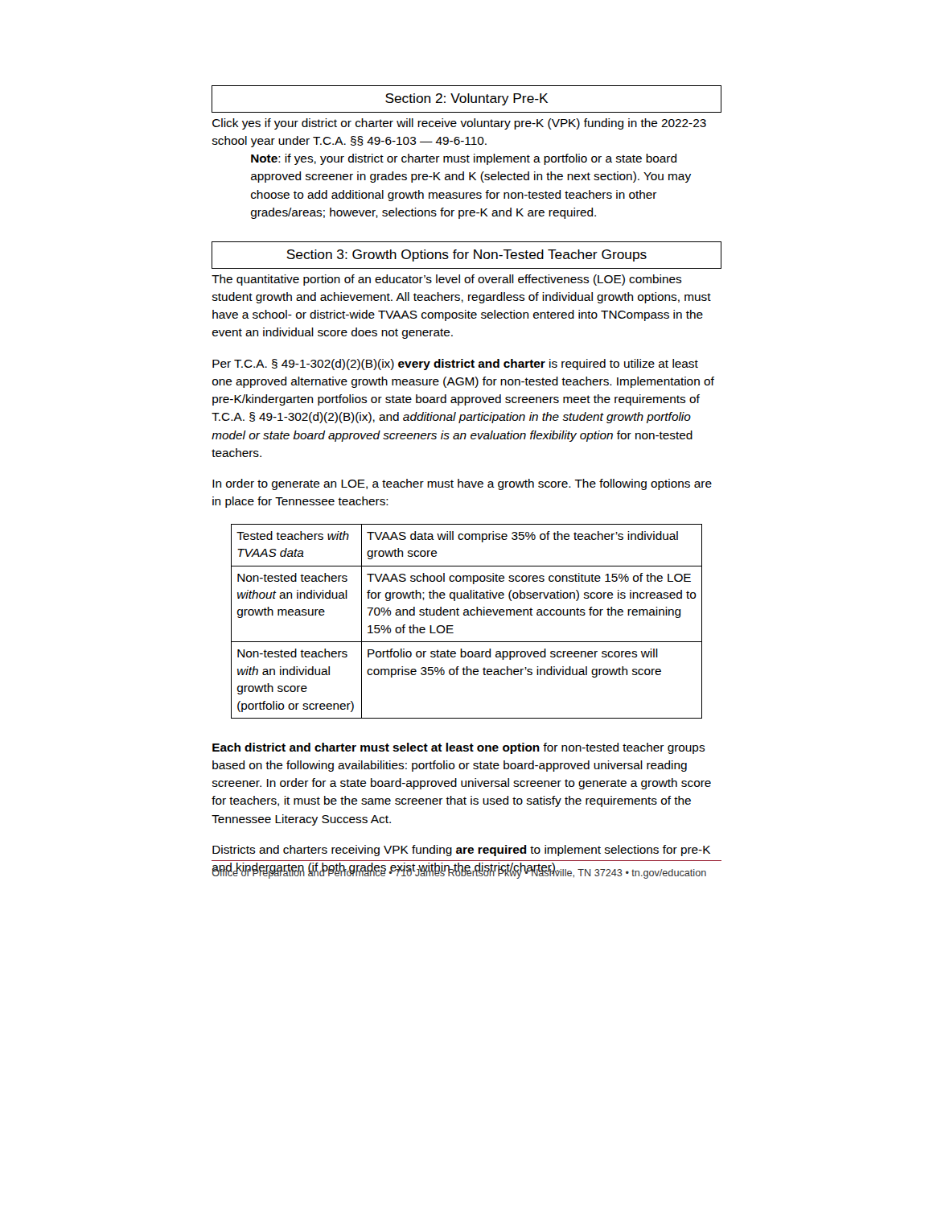Section 2: Voluntary Pre-K
Click yes if your district or charter will receive voluntary pre-K (VPK) funding in the 2022-23 school year under T.C.A. §§ 49-6-103 — 49-6-110.
Note: if yes, your district or charter must implement a portfolio or a state board approved screener in grades pre-K and K (selected in the next section). You may choose to add additional growth measures for non-tested teachers in other grades/areas; however, selections for pre-K and K are required.
Section 3: Growth Options for Non-Tested Teacher Groups
The quantitative portion of an educator’s level of overall effectiveness (LOE) combines student growth and achievement. All teachers, regardless of individual growth options, must have a school- or district-wide TVAAS composite selection entered into TNCompass in the event an individual score does not generate.
Per T.C.A. § 49-1-302(d)(2)(B)(ix) every district and charter is required to utilize at least one approved alternative growth measure (AGM) for non-tested teachers. Implementation of pre-K/kindergarten portfolios or state board approved screeners meet the requirements of T.C.A. § 49-1-302(d)(2)(B)(ix), and additional participation in the student growth portfolio model or state board approved screeners is an evaluation flexibility option for non-tested teachers.
In order to generate an LOE, a teacher must have a growth score. The following options are in place for Tennessee teachers:
| Tested teachers with TVAAS data | TVAAS data will comprise 35% of the teacher’s individual growth score |
| Non-tested teachers without an individual growth measure | TVAAS school composite scores constitute 15% of the LOE for growth; the qualitative (observation) score is increased to 70% and student achievement accounts for the remaining 15% of the LOE |
| Non-tested teachers with an individual growth score (portfolio or screener) | Portfolio or state board approved screener scores will comprise 35% of the teacher’s individual growth score |
Each district and charter must select at least one option for non-tested teacher groups based on the following availabilities: portfolio or state board-approved universal reading screener. In order for a state board-approved universal screener to generate a growth score for teachers, it must be the same screener that is used to satisfy the requirements of the Tennessee Literacy Success Act.
Districts and charters receiving VPK funding are required to implement selections for pre-K and kindergarten (if both grades exist within the district/charter).
Office of Preparation and Performance • 710 James Robertson Pkwy • Nashville, TN 37243 • tn.gov/education